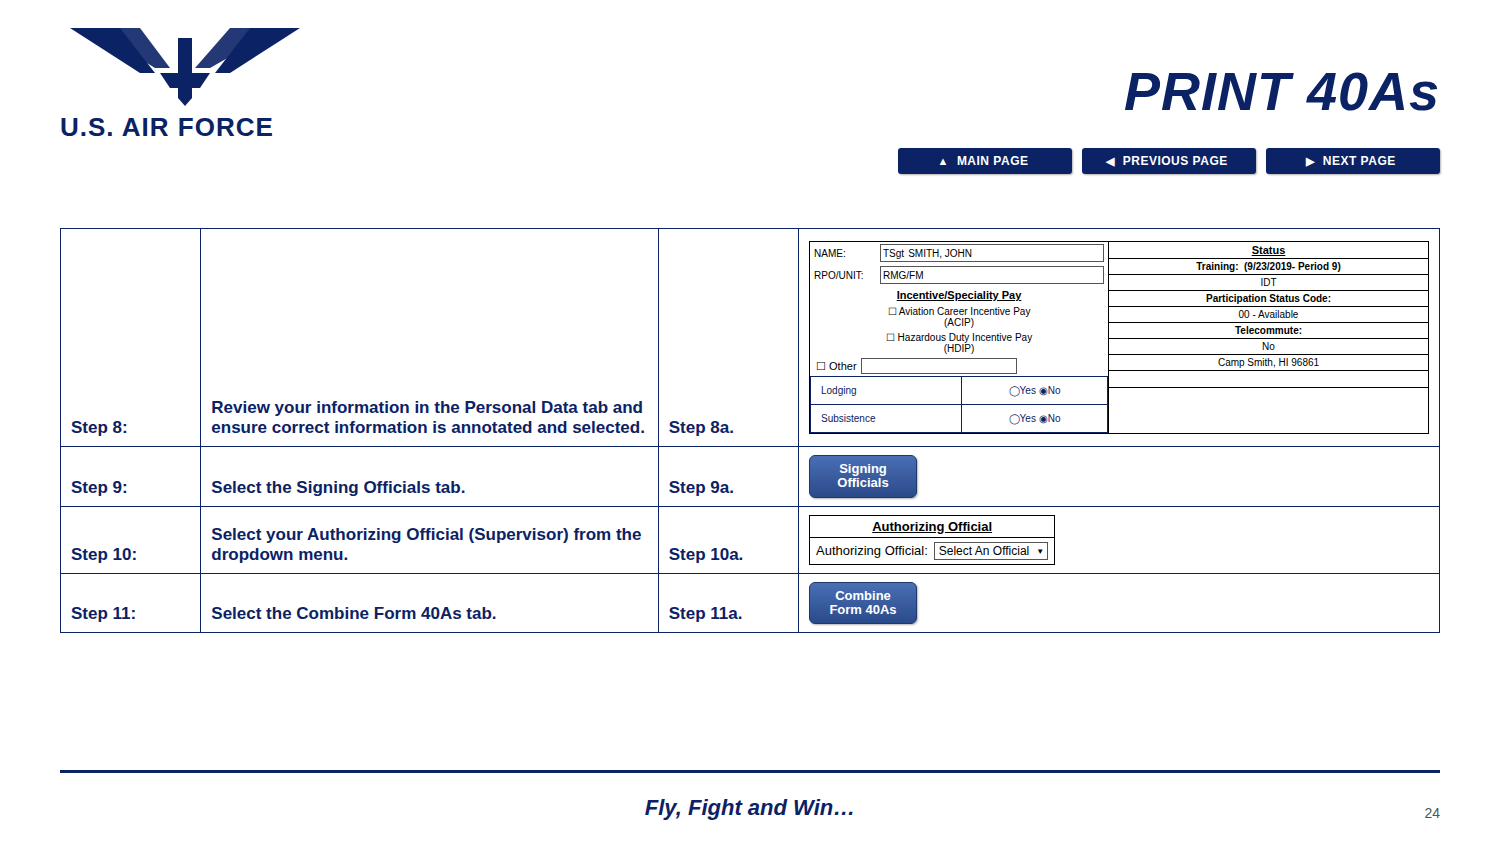U.S. AIR FORCE
PRINT 40As
▲ MAIN PAGE
◀ PREVIOUS PAGE
▶ NEXT PAGE
| Step 8: | Review your information in the Personal Data tab and ensure correct information is annotated and selected. | Step 8a. | NAME: TSgt SMITH, JOHN RPO/UNIT: RMG/FM Incentive/Speciality Pay ☐ Aviation Career Incentive Pay (ACIP) ☐ Hazardous Duty Incentive Pay (HDIP) ☐ Other / Lodging / ◯Yes ◉No / / Subsistence / ◯Yes ◉No / Status Training: (9/23/2019- Period 9) IDT Participation Status Code: 00 - Available Telecommute: No Camp Smith, HI 96861 |
| Step 9: | Select the Signing Officials tab. | Step 9a. | Signing Officials |
| Step 10: | Select your Authorizing Official (Supervisor) from the dropdown menu. | Step 10a. | Authorizing Official Authorizing Official: Select An Official |
| Step 11: | Select the Combine Form 40As tab. | Step 11a. | Combine Form 40As |
Fly, Fight and Win…
24